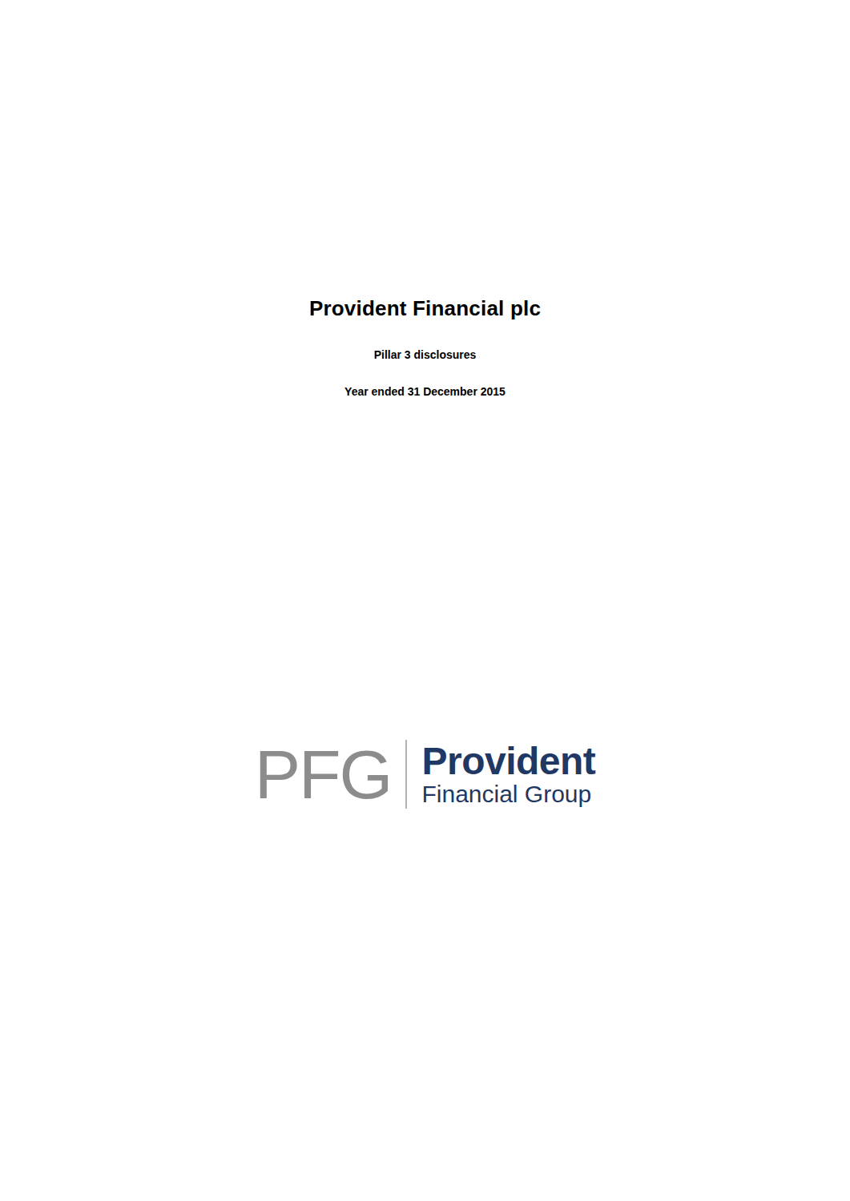Provident Financial plc
Pillar 3 disclosures
Year ended 31 December 2015
PFG Provident Financial Group